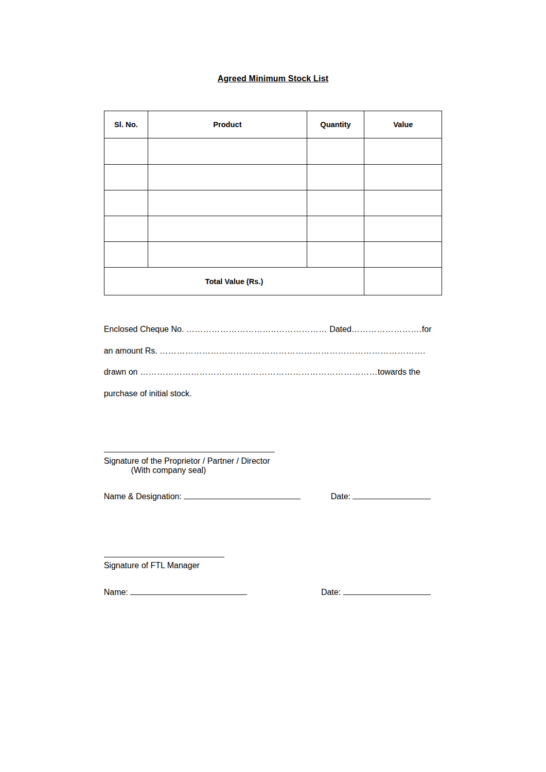Agreed Minimum Stock List
| Sl. No. | Product | Quantity | Value |
| --- | --- | --- | --- |
| Total Value (Rs.) | |
Enclosed Cheque No. …………………………..……………… Dated……………………. for an amount Rs. …………………………………………………………………………………. drawn on …………………………………………………………………………towards the purchase of initial stock.
Signature of the Proprietor / Partner / Director
(With company seal)
Name & Designation: Date:
Signature of FTL Manager
Name: Date: